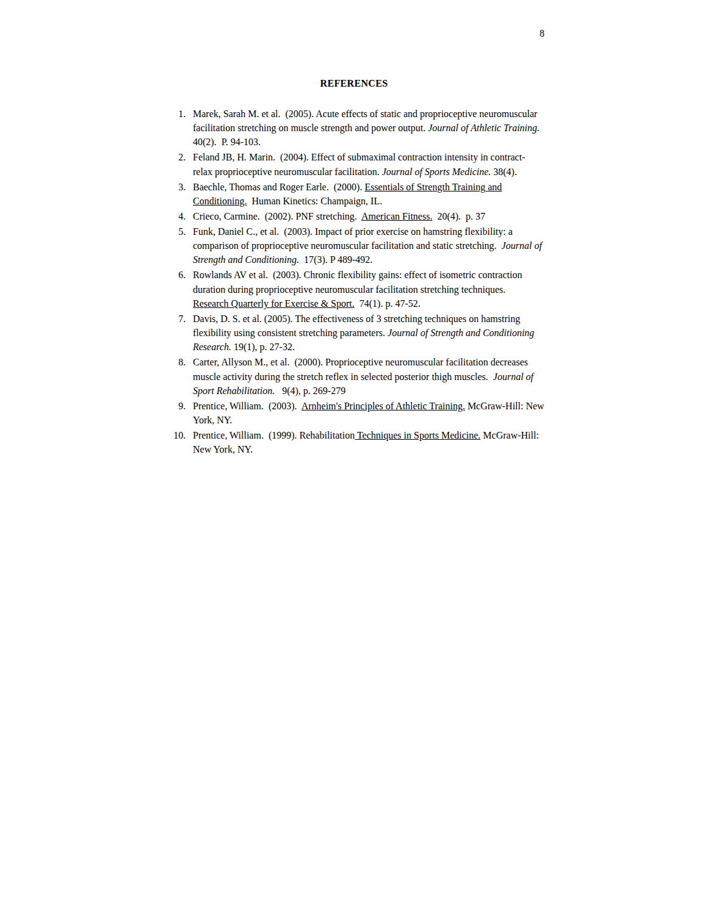8
REFERENCES
Marek, Sarah M. et al. (2005). Acute effects of static and proprioceptive neuromuscular facilitation stretching on muscle strength and power output. Journal of Athletic Training. 40(2). P. 94-103.
Feland JB, H. Marin. (2004). Effect of submaximal contraction intensity in contract-relax proprioceptive neuromuscular facilitation. Journal of Sports Medicine. 38(4).
Baechle, Thomas and Roger Earle. (2000). Essentials of Strength Training and Conditioning. Human Kinetics: Champaign, IL.
Crieco, Carmine. (2002). PNF stretching. American Fitness. 20(4). p. 37
Funk, Daniel C., et al. (2003). Impact of prior exercise on hamstring flexibility: a comparison of proprioceptive neuromuscular facilitation and static stretching. Journal of Strength and Conditioning. 17(3). P 489-492.
Rowlands AV et al. (2003). Chronic flexibility gains: effect of isometric contraction duration during proprioceptive neuromuscular facilitation stretching techniques. Research Quarterly for Exercise & Sport. 74(1). p. 47-52.
Davis, D. S. et al. (2005). The effectiveness of 3 stretching techniques on hamstring flexibility using consistent stretching parameters. Journal of Strength and Conditioning Research. 19(1), p. 27-32.
Carter, Allyson M., et al. (2000). Proprioceptive neuromuscular facilitation decreases muscle activity during the stretch reflex in selected posterior thigh muscles. Journal of Sport Rehabilitation. 9(4), p. 269-279
Prentice, William. (2003). Arnheim's Principles of Athletic Training. McGraw-Hill: New York, NY.
Prentice, William. (1999). Rehabilitation Techniques in Sports Medicine. McGraw-Hill: New York, NY.